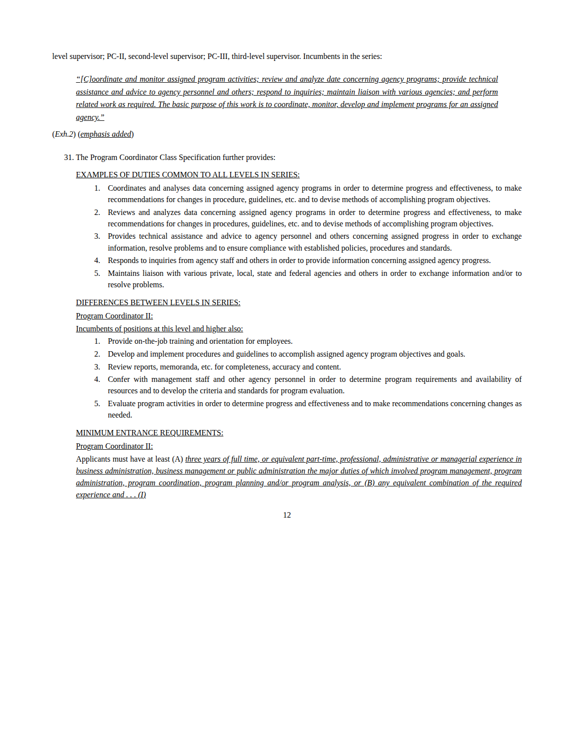level supervisor; PC-II, second-level supervisor; PC-III, third-level supervisor. Incumbents in the series:
“[C]oordinate and monitor assigned program activities; review and analyze date concerning agency programs; provide technical assistance and advice to agency personnel and others; respond to inquiries; maintain liaison with various agencies; and perform related work as required. The basic purpose of this work is to coordinate, monitor, develop and implement programs for an assigned agency.”
(Exh.2) (emphasis added)
31. The Program Coordinator Class Specification further provides:
EXAMPLES OF DUTIES COMMON TO ALL LEVELS IN SERIES:
Coordinates and analyses data concerning assigned agency programs in order to determine progress and effectiveness, to make recommendations for changes in procedure, guidelines, etc. and to devise methods of accomplishing program objectives.
Reviews and analyzes data concerning assigned agency programs in order to determine progress and effectiveness, to make recommendations for changes in procedures, guidelines, etc. and to devise methods of accomplishing program objectives.
Provides technical assistance and advice to agency personnel and others concerning assigned progress in order to exchange information, resolve problems and to ensure compliance with established policies, procedures and standards.
Responds to inquiries from agency staff and others in order to provide information concerning assigned agency progress.
Maintains liaison with various private, local, state and federal agencies and others in order to exchange information and/or to resolve problems.
DIFFERENCES BETWEEN LEVELS IN SERIES:
Program Coordinator II:
Incumbents of positions at this level and higher also:
Provide on-the-job training and orientation for employees.
Develop and implement procedures and guidelines to accomplish assigned agency program objectives and goals.
Review reports, memoranda, etc. for completeness, accuracy and content.
Confer with management staff and other agency personnel in order to determine program requirements and availability of resources and to develop the criteria and standards for program evaluation.
Evaluate program activities in order to determine progress and effectiveness and to make recommendations concerning changes as needed.
MINIMUM ENTRANCE REQUIREMENTS:
Program Coordinator II:
Applicants must have at least (A) three years of full time, or equivalent part-time, professional, administrative or managerial experience in business administration, business management or public administration the major duties of which involved program management, program administration, program coordination, program planning and/or program analysis, or (B) any equivalent combination of the required experience and . . . (I)
12